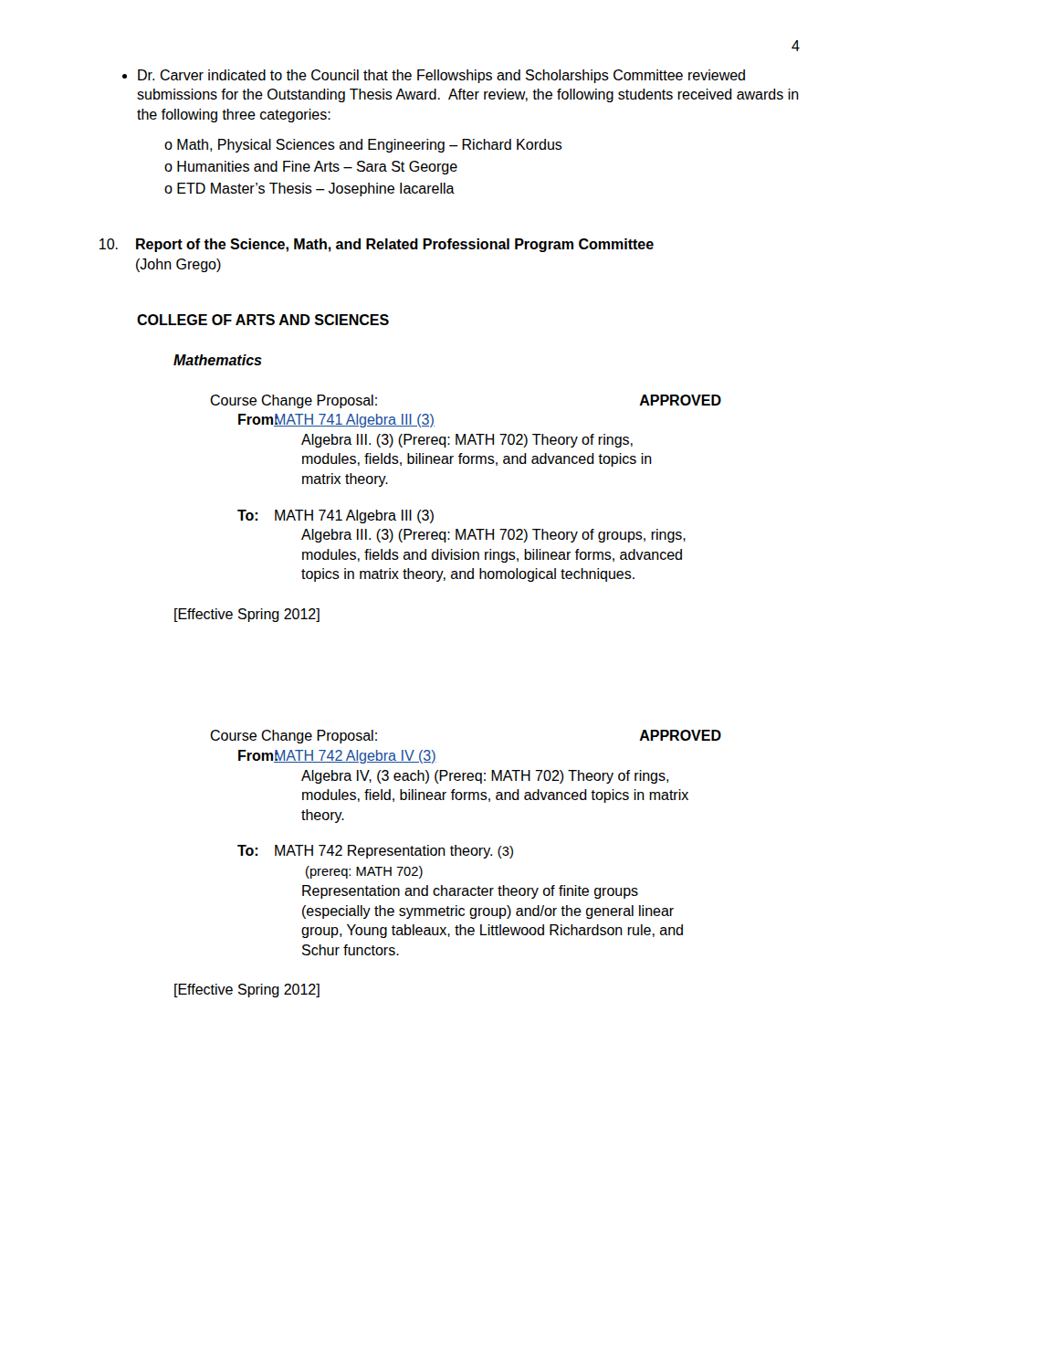4
Dr. Carver indicated to the Council that the Fellowships and Scholarships Committee reviewed submissions for the Outstanding Thesis Award. After review, the following students received awards in the following three categories:
o Math, Physical Sciences and Engineering – Richard Kordus
o Humanities and Fine Arts – Sara St George
o ETD Master’s Thesis – Josephine Iacarella
10.
Report of the Science, Math, and Related Professional Program Committee
(John Grego)
COLLEGE OF ARTS AND SCIENCES
Mathematics
Course Change Proposal: APPROVED
From: MATH 741 Algebra III (3)
Algebra III. (3) (Prereq: MATH 702) Theory of rings, modules, fields, bilinear forms, and advanced topics in matrix theory.
To: MATH 741 Algebra III (3)
Algebra III. (3) (Prereq: MATH 702) Theory of groups, rings, modules, fields and division rings, bilinear forms, advanced topics in matrix theory, and homological techniques.
[Effective Spring 2012]
Course Change Proposal: APPROVED
From: MATH 742 Algebra IV (3)
Algebra IV, (3 each) (Prereq: MATH 702) Theory of rings, modules, field, bilinear forms, and advanced topics in matrix theory.
To: MATH 742 Representation theory. (3)
(prereq: MATH 702)
Representation and character theory of finite groups (especially the symmetric group) and/or the general linear group, Young tableaux, the Littlewood Richardson rule, and Schur functors.
[Effective Spring 2012]